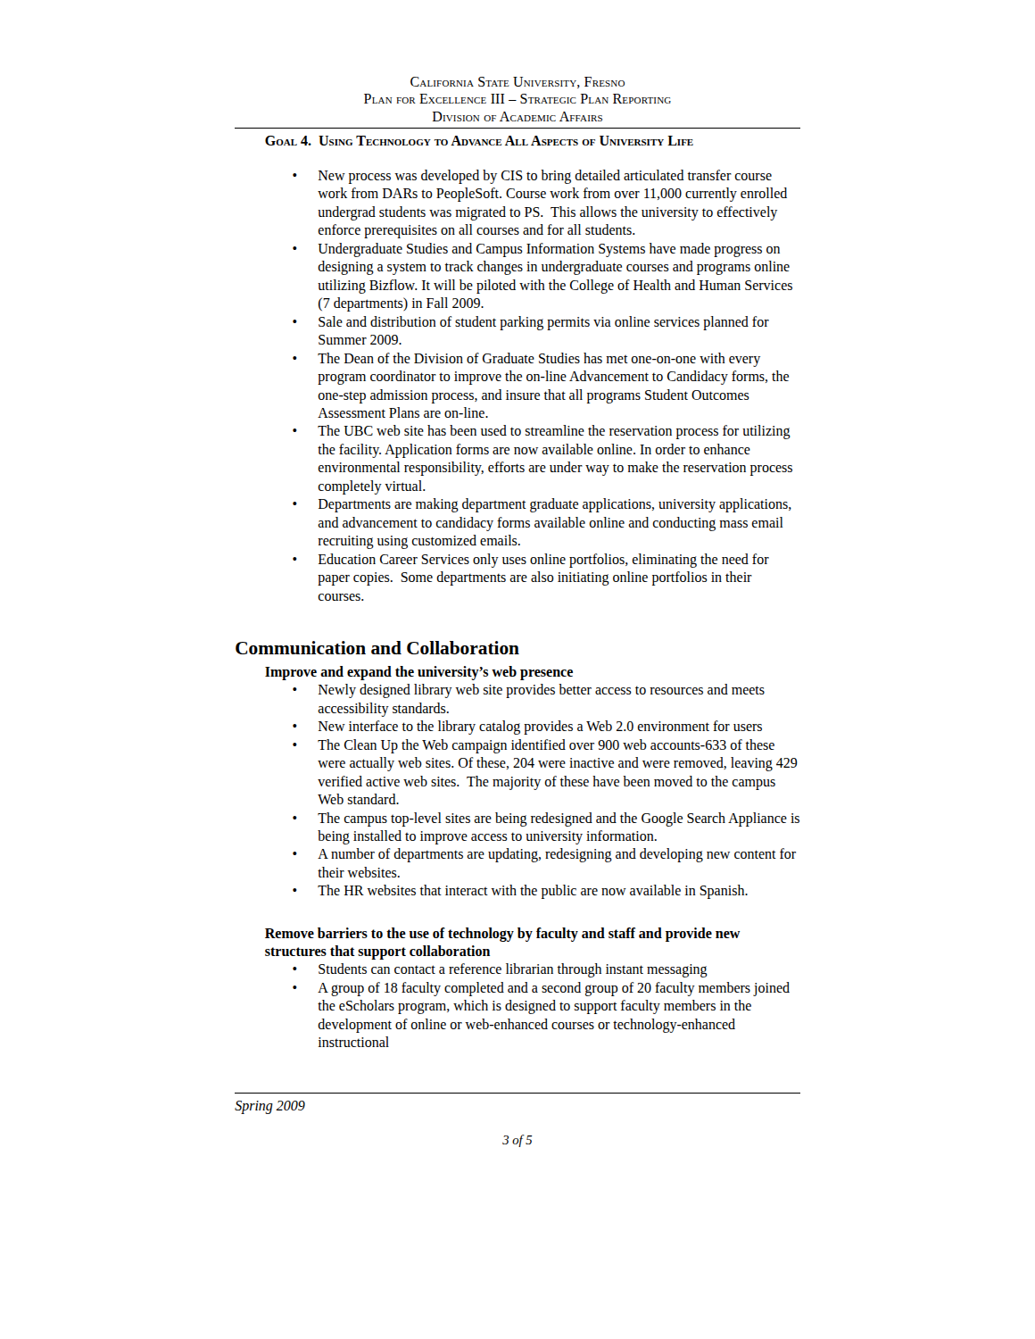California State University, Fresno
Plan for Excellence III – Strategic Plan Reporting
Division of Academic Affairs
Goal 4. Using Technology to Advance All Aspects of University Life
New process was developed by CIS to bring detailed articulated transfer course work from DARs to PeopleSoft. Course work from over 11,000 currently enrolled undergrad students was migrated to PS. This allows the university to effectively enforce prerequisites on all courses and for all students.
Undergraduate Studies and Campus Information Systems have made progress on designing a system to track changes in undergraduate courses and programs online utilizing Bizflow. It will be piloted with the College of Health and Human Services (7 departments) in Fall 2009.
Sale and distribution of student parking permits via online services planned for Summer 2009.
The Dean of the Division of Graduate Studies has met one-on-one with every program coordinator to improve the on-line Advancement to Candidacy forms, the one-step admission process, and insure that all programs Student Outcomes Assessment Plans are on-line.
The UBC web site has been used to streamline the reservation process for utilizing the facility. Application forms are now available online. In order to enhance environmental responsibility, efforts are under way to make the reservation process completely virtual.
Departments are making department graduate applications, university applications, and advancement to candidacy forms available online and conducting mass email recruiting using customized emails.
Education Career Services only uses online portfolios, eliminating the need for paper copies. Some departments are also initiating online portfolios in their courses.
Communication and Collaboration
Improve and expand the university’s web presence
Newly designed library web site provides better access to resources and meets accessibility standards.
New interface to the library catalog provides a Web 2.0 environment for users
The Clean Up the Web campaign identified over 900 web accounts-633 of these were actually web sites. Of these, 204 were inactive and were removed, leaving 429 verified active web sites. The majority of these have been moved to the campus Web standard.
The campus top-level sites are being redesigned and the Google Search Appliance is being installed to improve access to university information.
A number of departments are updating, redesigning and developing new content for their websites.
The HR websites that interact with the public are now available in Spanish.
Remove barriers to the use of technology by faculty and staff and provide new structures that support collaboration
Students can contact a reference librarian through instant messaging
A group of 18 faculty completed and a second group of 20 faculty members joined the eScholars program, which is designed to support faculty members in the development of online or web-enhanced courses or technology-enhanced instructional
Spring 2009
3 of 5